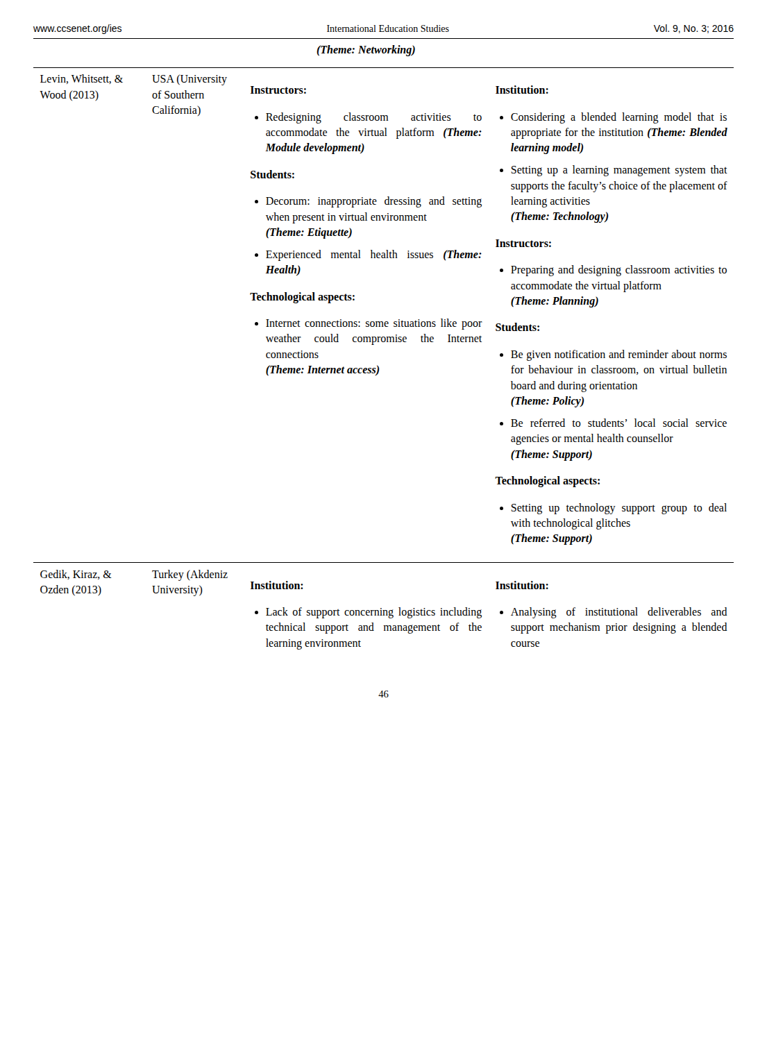www.ccsenet.org/ies International Education Studies Vol. 9, No. 3; 2016
| | | (Theme: Networking) | |
| Levin, Whitsett, & Wood (2013) | USA (University of Southern California) | Instructors: Redesigning classroom activities to accommodate the virtual platform (Theme: Module development) Students: Decorum: inappropriate dressing and setting when present in virtual environment (Theme: Etiquette) Experienced mental health issues (Theme: Health) Technological aspects: Internet connections: some situations like poor weather could compromise the Internet connections (Theme: Internet access) | Institution: Considering a blended learning model that is appropriate for the institution (Theme: Blended learning model) Setting up a learning management system that supports the faculty’s choice of the placement of learning activities (Theme: Technology) Instructors: Preparing and designing classroom activities to accommodate the virtual platform (Theme: Planning) Students: Be given notification and reminder about norms for behaviour in classroom, on virtual bulletin board and during orientation (Theme: Policy) Be referred to students’ local social service agencies or mental health counsellor (Theme: Support) Technological aspects: Setting up technology support group to deal with technological glitches (Theme: Support) |
| Gedik, Kiraz, & Ozden (2013) | Turkey (Akdeniz University) | Institution: Lack of support concerning logistics including technical support and management of the learning environment | Institution: Analysing of institutional deliverables and support mechanism prior designing a blended course |
46